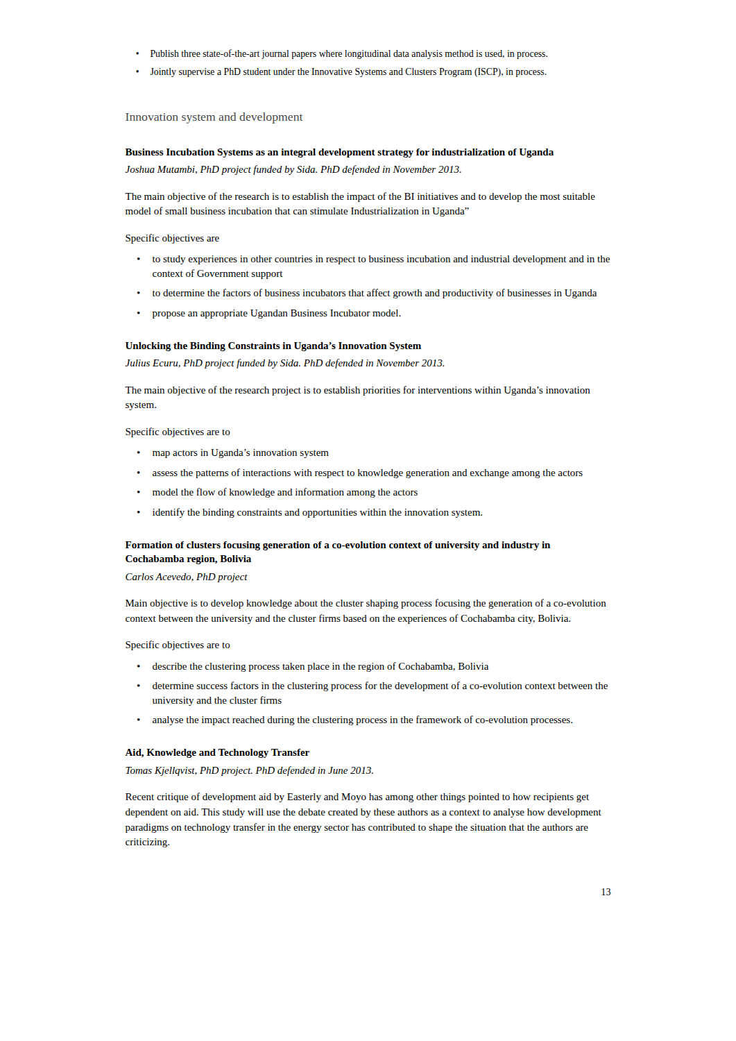Publish three state-of-the-art journal papers where longitudinal data analysis method is used, in process.
Jointly supervise a PhD student under the Innovative Systems and Clusters Program (ISCP), in process.
Innovation system and development
Business Incubation Systems as an integral development strategy for industrialization of Uganda
Joshua Mutambi, PhD project funded by Sida. PhD defended in November 2013.
The main objective of the research is to establish the impact of the BI initiatives and to develop the most suitable model of small business incubation that can stimulate Industrialization in Uganda”
Specific objectives are
to study experiences in other countries in respect to business incubation and industrial development and in the context of Government support
to determine the factors of business incubators that affect growth and productivity of businesses in Uganda
propose an appropriate Ugandan Business Incubator model.
Unlocking the Binding Constraints in Uganda’s Innovation System
Julius Ecuru, PhD project funded by Sida. PhD defended in November 2013.
The main objective of the research project is to establish priorities for interventions within Uganda’s innovation system.
Specific objectives are to
map actors in Uganda’s innovation system
assess the patterns of interactions with respect to knowledge generation and exchange among the actors
model the flow of knowledge and information among the actors
identify the binding constraints and opportunities within the innovation system.
Formation of clusters focusing generation of a co-evolution context of university and industry in Cochabamba region, Bolivia
Carlos Acevedo, PhD project
Main objective is to develop knowledge about the cluster shaping process focusing the generation of a co-evolution context between the university and the cluster firms based on the experiences of Cochabamba city, Bolivia.
Specific objectives are to
describe the clustering process taken place in the region of Cochabamba, Bolivia
determine success factors in the clustering process for the development of a co-evolution context between the university and the cluster firms
analyse the impact reached during the clustering process in the framework of co-evolution processes.
Aid, Knowledge and Technology Transfer
Tomas Kjellqvist, PhD project. PhD defended in June 2013.
Recent critique of development aid by Easterly and Moyo has among other things pointed to how recipients get dependent on aid. This study will use the debate created by these authors as a context to analyse how development paradigms on technology transfer in the energy sector has contributed to shape the situation that the authors are criticizing.
13